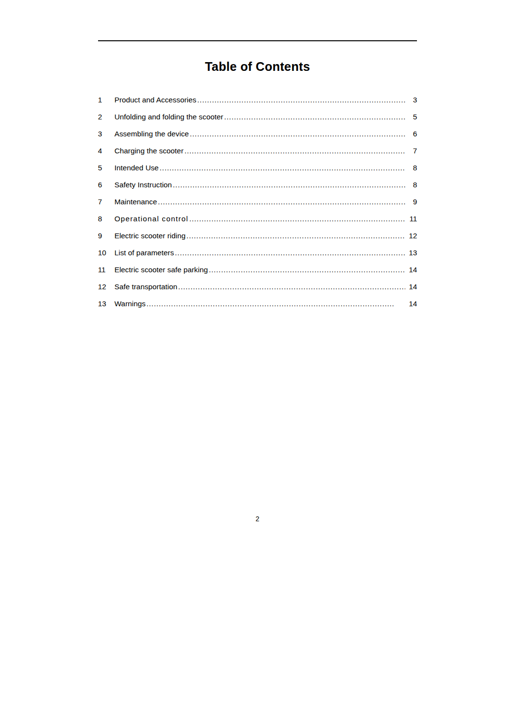Table of Contents
1 Product and Accessories .................................................................................................................. 3
2 Unfolding and folding the scooter ..................................................................................................... 5
3 Assembling the device ..................................................................................................... 6
4 Charging the scooter ..................................................................................................... 7
5 Intended Use ..................................................................................................... 8
6 Safety Instruction ..................................................................................................... 8
7 Maintenance ..................................................................................................... 9
8 Operational control ..................................................................................................... 11
9 Electric scooter riding ..................................................................................................... 12
10 List of parameters ..................................................................................................... 13
11 Electric scooter safe parking ..................................................................................................... 14
12 Safe transportation ..................................................................................................... 14
13 Warnings ..................................................................................................... 14
2